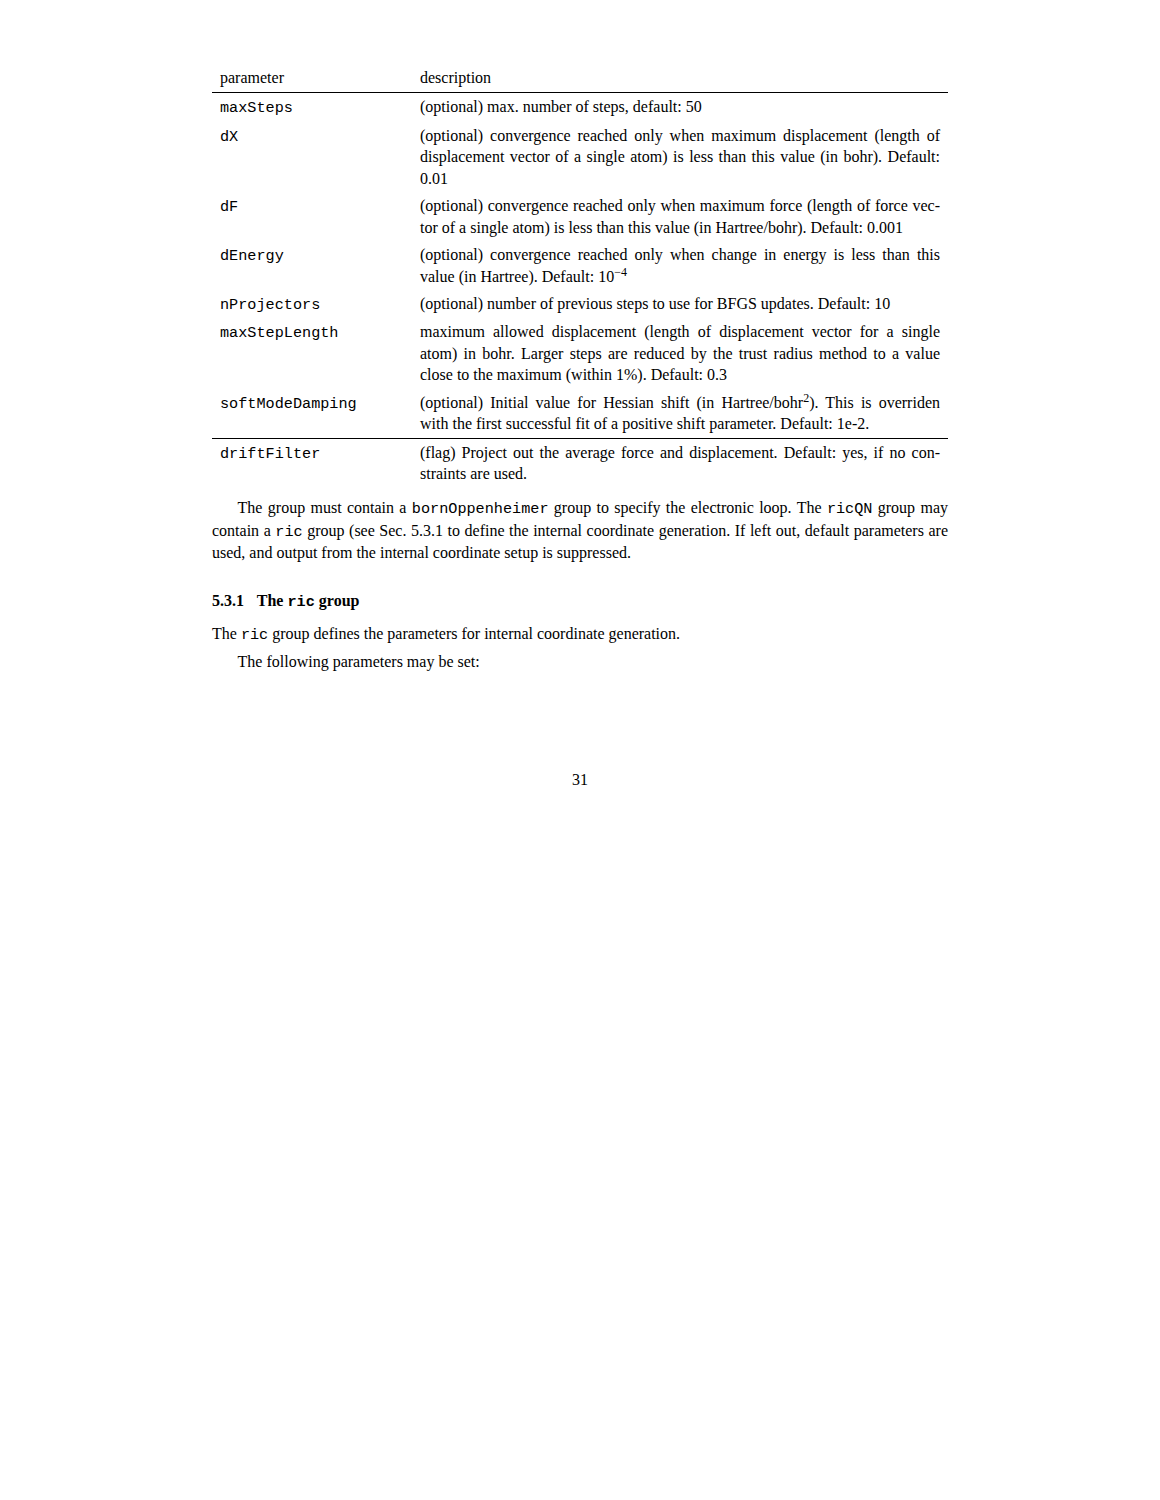| parameter | description |
| maxSteps | (optional) max. number of steps, default: 50 |
| dX | (optional) convergence reached only when maximum displacement (length of displacement vector of a single atom) is less than this value (in bohr). Default: 0.01 |
| dF | (optional) convergence reached only when maximum force (length of force vector of a single atom) is less than this value (in Hartree/bohr). Default: 0.001 |
| dEnergy | (optional) convergence reached only when change in energy is less than this value (in Hartree). Default: 10 −4 |
| nProjectors | (optional) number of previous steps to use for BFGS updates. Default: 10 |
| maxStepLength | maximum allowed displacement (length of displacement vector for a single atom) in bohr. Larger steps are reduced by the trust radius method to a value close to the maximum (within 1%). Default: 0.3 |
| softModeDamping | (optional) Initial value for Hessian shift (in Hartree/bohr 2 ). This is overriden with the first successful fit of a positive shift parameter. Default: 1e-2. |
| driftFilter | (flag) Project out the average force and displacement. Default: yes, if no constraints are used. |
The group must contain a bornOppenheimer group to specify the electronic loop. The ricQN group may contain a ric group (see Sec. 5.3.1 to define the internal coordinate generation. If left out, default parameters are used, and output from the internal coordinate setup is suppressed.
5.3.1 The ric group
The ric group defines the parameters for internal coordinate generation.
The following parameters may be set:
31